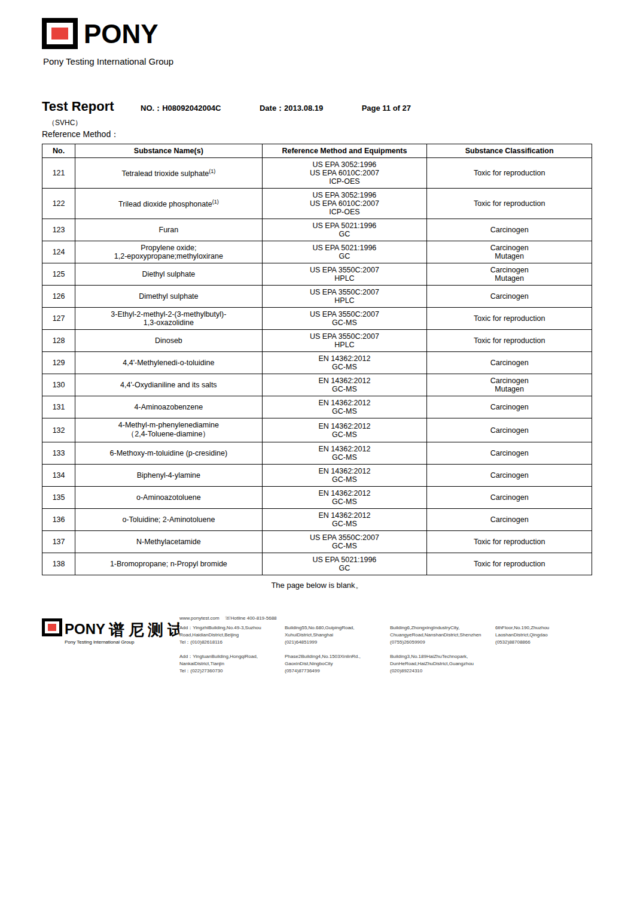PONY Pony Testing International Group
Test Report NO.：H08092042004C Date：2013.08.19 Page 11 of 27
（SVHC）
Reference Method：
| No. | Substance Name(s) | Reference Method and Equipments | Substance Classification |
| --- | --- | --- | --- |
| 121 | Tetralead trioxide sulphate (1) | US EPA 3052:1996 US EPA 6010C:2007 ICP-OES | Toxic for reproduction |
| 122 | Trilead dioxide phosphonate (1) | US EPA 3052:1996 US EPA 6010C:2007 ICP-OES | Toxic for reproduction |
| 123 | Furan | US EPA 5021:1996 GC | Carcinogen |
| 124 | Propylene oxide; 1,2-epoxypropane;methyloxirane | US EPA 5021:1996 GC | Carcinogen Mutagen |
| 125 | Diethyl sulphate | US EPA 3550C:2007 HPLC | Carcinogen Mutagen |
| 126 | Dimethyl sulphate | US EPA 3550C:2007 HPLC | Carcinogen |
| 127 | 3-Ethyl-2-methyl-2-(3-methylbutyl)- 1,3-oxazolidine | US EPA 3550C:2007 GC-MS | Toxic for reproduction |
| 128 | Dinoseb | US EPA 3550C:2007 HPLC | Toxic for reproduction |
| 129 | 4,4'-Methylenedi-o-toluidine | EN 14362:2012 GC-MS | Carcinogen |
| 130 | 4,4'-Oxydianiline and its salts | EN 14362:2012 GC-MS | Carcinogen Mutagen |
| 131 | 4-Aminoazobenzene | EN 14362:2012 GC-MS | Carcinogen |
| 132 | 4-Methyl-m-phenylenediamine （2,4-Toluene-diamine） | EN 14362:2012 GC-MS | Carcinogen |
| 133 | 6-Methoxy-m-toluidine (p-cresidine) | EN 14362:2012 GC-MS | Carcinogen |
| 134 | Biphenyl-4-ylamine | EN 14362:2012 GC-MS | Carcinogen |
| 135 | o-Aminoazotoluene | EN 14362:2012 GC-MS | Carcinogen |
| 136 | o-Toluidine; 2-Aminotoluene | EN 14362:2012 GC-MS | Carcinogen |
| 137 | N-Methylacetamide | US EPA 3550C:2007 GC-MS | Toxic for reproduction |
| 138 | 1-Bromopropane; n-Propyl bromide | US EPA 5021:1996 GC | Toxic for reproduction |
The page below is blank。
PONY 谱 尼 测 试 Pony Testing International Group
www.ponytest.com ☏Hotline 400-819-5688
Add：YingzhiBuilding,No.49-3,Suzhou
Road,HaidianDistrict,Beijing
Tel：(010)82618116
Add：YingtuanBuilding,HongqiRoad,
NankaiDistrict,Tianjin
Tel：(022)27360730
Building55,No.680,GuipingRoad,
XuhuiDistrict,Shanghai
(021)64851999
Phase2Building4,No.1503XinlinRd.,
GaoxinDist,NingboCity
(0574)87736499
Building6,ZhongxingIndustryCity,
ChuangyeRoad,NanshanDistrict,Shenzhen
(0755)26059909
Building3,No.189HaiZhuTechnopark,
DunHeRoad,HaiZhuDistrict,Guangzhou
(020)89224310
6thFloor,No.190,Zhuzhou
LaoshanDistrict,Qingdao
(0532)88708866